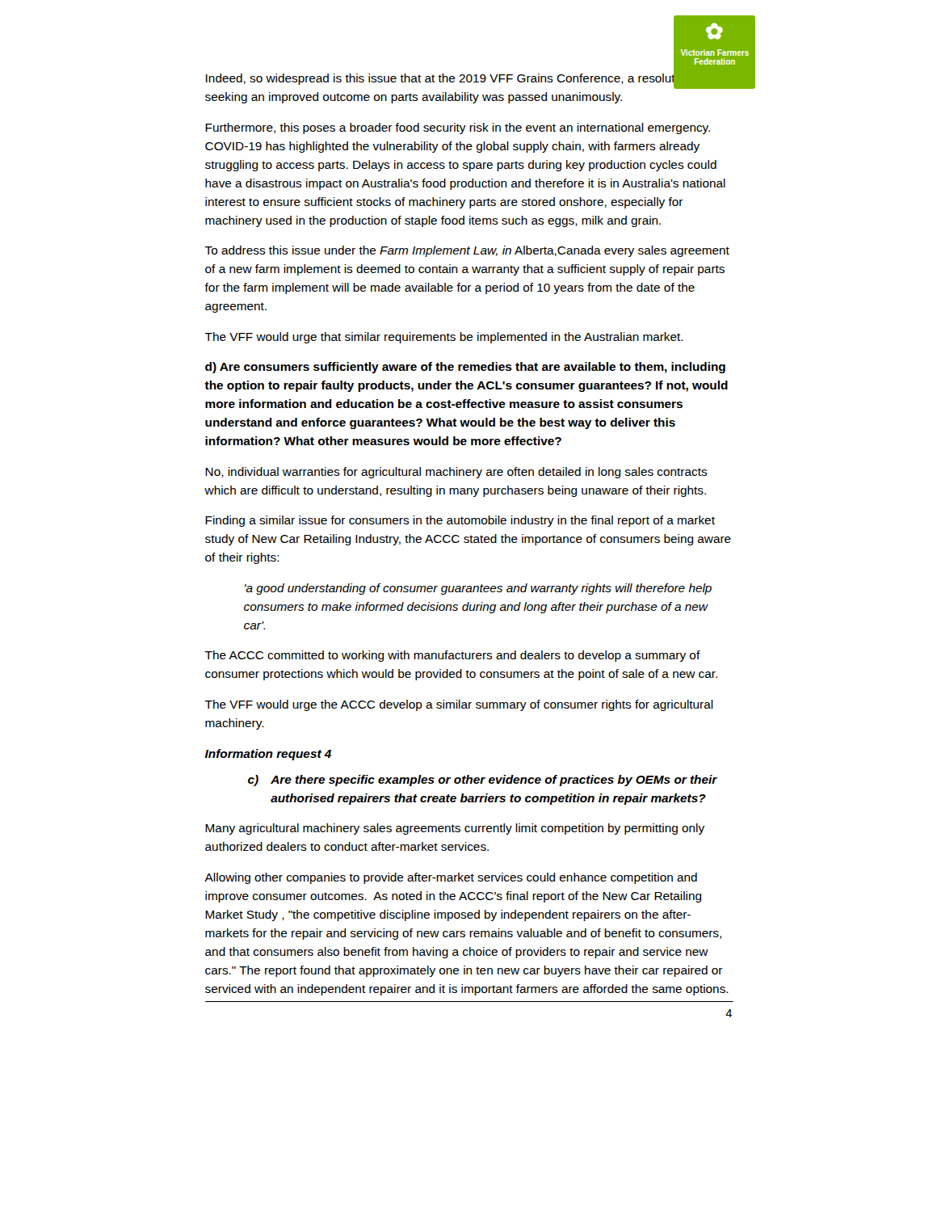✿ Victorian Farmers
Federation
Indeed, so widespread is this issue that at the 2019 VFF Grains Conference, a resolution seeking an improved outcome on parts availability was passed unanimously.
Furthermore, this poses a broader food security risk in the event an international emergency. COVID-19 has highlighted the vulnerability of the global supply chain, with farmers already struggling to access parts. Delays in access to spare parts during key production cycles could have a disastrous impact on Australia's food production and therefore it is in Australia's national interest to ensure sufficient stocks of machinery parts are stored onshore, especially for machinery used in the production of staple food items such as eggs, milk and grain.
To address this issue under the Farm Implement Law, in Alberta,Canada every sales agreement of a new farm implement is deemed to contain a warranty that a sufficient supply of repair parts for the farm implement will be made available for a period of 10 years from the date of the agreement.
The VFF would urge that similar requirements be implemented in the Australian market.
d) Are consumers sufficiently aware of the remedies that are available to them, including the option to repair faulty products, under the ACL's consumer guarantees? If not, would more information and education be a cost-effective measure to assist consumers understand and enforce guarantees? What would be the best way to deliver this information? What other measures would be more effective?
No, individual warranties for agricultural machinery are often detailed in long sales contracts which are difficult to understand, resulting in many purchasers being unaware of their rights.
Finding a similar issue for consumers in the automobile industry in the final report of a market study of New Car Retailing Industry, the ACCC stated the importance of consumers being aware of their rights:
'a good understanding of consumer guarantees and warranty rights will therefore help consumers to make informed decisions during and long after their purchase of a new car'.
The ACCC committed to working with manufacturers and dealers to develop a summary of consumer protections which would be provided to consumers at the point of sale of a new car.
The VFF would urge the ACCC develop a similar summary of consumer rights for agricultural machinery.
Information request 4
Are there specific examples or other evidence of practices by OEMs or their authorised repairers that create barriers to competition in repair markets?
Many agricultural machinery sales agreements currently limit competition by permitting only authorized dealers to conduct after-market services.
Allowing other companies to provide after-market services could enhance competition and improve consumer outcomes. As noted in the ACCC's final report of the New Car Retailing Market Study , "the competitive discipline imposed by independent repairers on the after-markets for the repair and servicing of new cars remains valuable and of benefit to consumers, and that consumers also benefit from having a choice of providers to repair and service new cars." The report found that approximately one in ten new car buyers have their car repaired or serviced with an independent repairer and it is important farmers are afforded the same options.
4